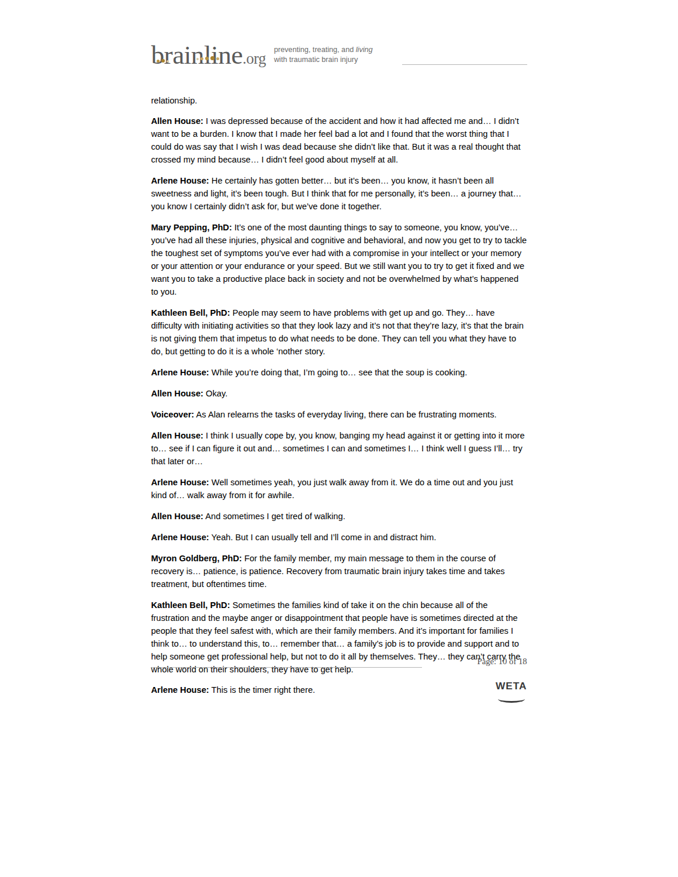brain line.org
preventing, treating, and living
with traumatic brain injury
relationship.
Allen House: I was depressed because of the accident and how it had affected me and… I didn’t want to be a burden. I know that I made her feel bad a lot and I found that the worst thing that I could do was say that I wish I was dead because she didn’t like that. But it was a real thought that crossed my mind because… I didn’t feel good about myself at all.
Arlene House: He certainly has gotten better… but it’s been… you know, it hasn’t been all sweetness and light, it’s been tough. But I think that for me personally, it’s been… a journey that… you know I certainly didn’t ask for, but we’ve done it together.
Mary Pepping, PhD: It’s one of the most daunting things to say to someone, you know, you’ve… you’ve had all these injuries, physical and cognitive and behavioral, and now you get to try to tackle the toughest set of symptoms you’ve ever had with a compromise in your intellect or your memory or your attention or your endurance or your speed. But we still want you to try to get it fixed and we want you to take a productive place back in society and not be overwhelmed by what’s happened to you.
Kathleen Bell, PhD: People may seem to have problems with get up and go. They… have difficulty with initiating activities so that they look lazy and it’s not that they’re lazy, it’s that the brain is not giving them that impetus to do what needs to be done. They can tell you what they have to do, but getting to do it is a whole ‘nother story.
Arlene House: While you’re doing that, I’m going to… see that the soup is cooking.
Allen House: Okay.
Voiceover: As Alan relearns the tasks of everyday living, there can be frustrating moments.
Allen House: I think I usually cope by, you know, banging my head against it or getting into it more to… see if I can figure it out and… sometimes I can and sometimes I… I think well I guess I’ll… try that later or…
Arlene House: Well sometimes yeah, you just walk away from it. We do a time out and you just kind of… walk away from it for awhile.
Allen House: And sometimes I get tired of walking.
Arlene House: Yeah. But I can usually tell and I’ll come in and distract him.
Myron Goldberg, PhD: For the family member, my main message to them in the course of recovery is… patience, is patience. Recovery from traumatic brain injury takes time and takes treatment, but oftentimes time.
Kathleen Bell, PhD: Sometimes the families kind of take it on the chin because all of the frustration and the maybe anger or disappointment that people have is sometimes directed at the people that they feel safest with, which are their family members. And it’s important for families I think to… to understand this, to… remember that… a family’s job is to provide and support and to help someone get professional help, but not to do it all by themselves. They… they can’t carry the whole world on their shoulders, they have to get help.
Arlene House: This is the timer right there.
Page: 10 of 18
WETA